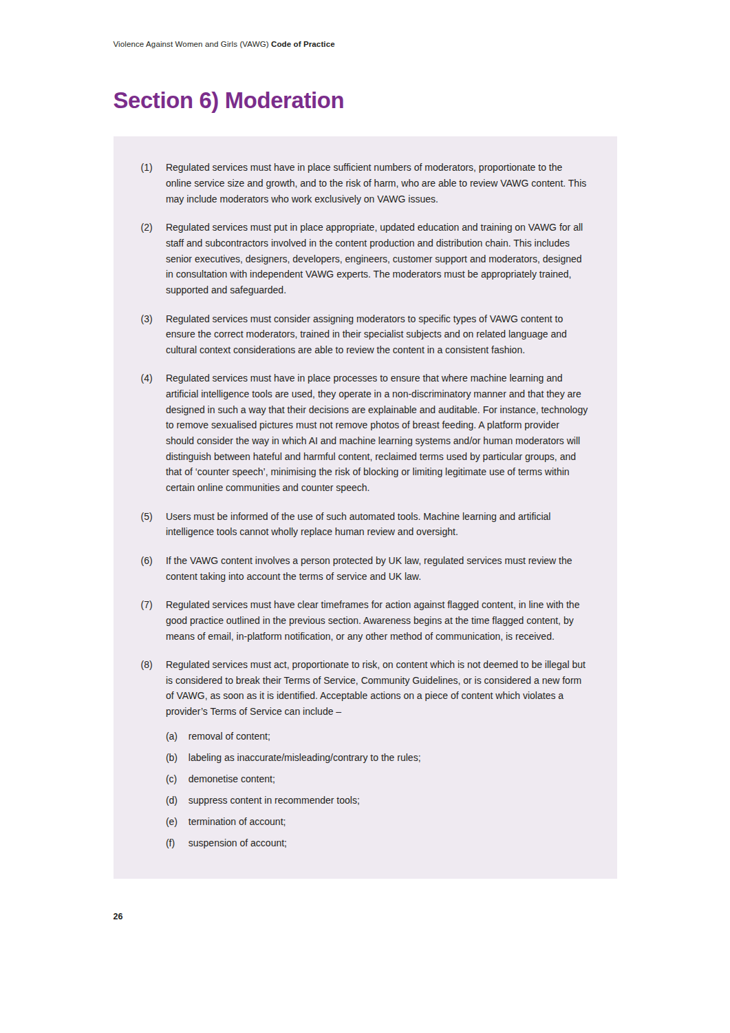Violence Against Women and Girls (VAWG) Code of Practice
Section 6) Moderation
(1) Regulated services must have in place sufficient numbers of moderators, proportionate to the online service size and growth, and to the risk of harm, who are able to review VAWG content. This may include moderators who work exclusively on VAWG issues.
(2) Regulated services must put in place appropriate, updated education and training on VAWG for all staff and subcontractors involved in the content production and distribution chain. This includes senior executives, designers, developers, engineers, customer support and moderators, designed in consultation with independent VAWG experts. The moderators must be appropriately trained, supported and safeguarded.
(3) Regulated services must consider assigning moderators to specific types of VAWG content to ensure the correct moderators, trained in their specialist subjects and on related language and cultural context considerations are able to review the content in a consistent fashion.
(4) Regulated services must have in place processes to ensure that where machine learning and artificial intelligence tools are used, they operate in a non-discriminatory manner and that they are designed in such a way that their decisions are explainable and auditable. For instance, technology to remove sexualised pictures must not remove photos of breast feeding. A platform provider should consider the way in which AI and machine learning systems and/or human moderators will distinguish between hateful and harmful content, reclaimed terms used by particular groups, and that of ‘counter speech’, minimising the risk of blocking or limiting legitimate use of terms within certain online communities and counter speech.
(5) Users must be informed of the use of such automated tools. Machine learning and artificial intelligence tools cannot wholly replace human review and oversight.
(6) If the VAWG content involves a person protected by UK law, regulated services must review the content taking into account the terms of service and UK law.
(7) Regulated services must have clear timeframes for action against flagged content, in line with the good practice outlined in the previous section. Awareness begins at the time flagged content, by means of email, in-platform notification, or any other method of communication, is received.
(8) Regulated services must act, proportionate to risk, on content which is not deemed to be illegal but is considered to break their Terms of Service, Community Guidelines, or is considered a new form of VAWG, as soon as it is identified. Acceptable actions on a piece of content which violates a provider’s Terms of Service can include –
(a) removal of content;
(b) labeling as inaccurate/misleading/contrary to the rules;
(c) demonetise content;
(d) suppress content in recommender tools;
(e) termination of account;
(f) suspension of account;
26